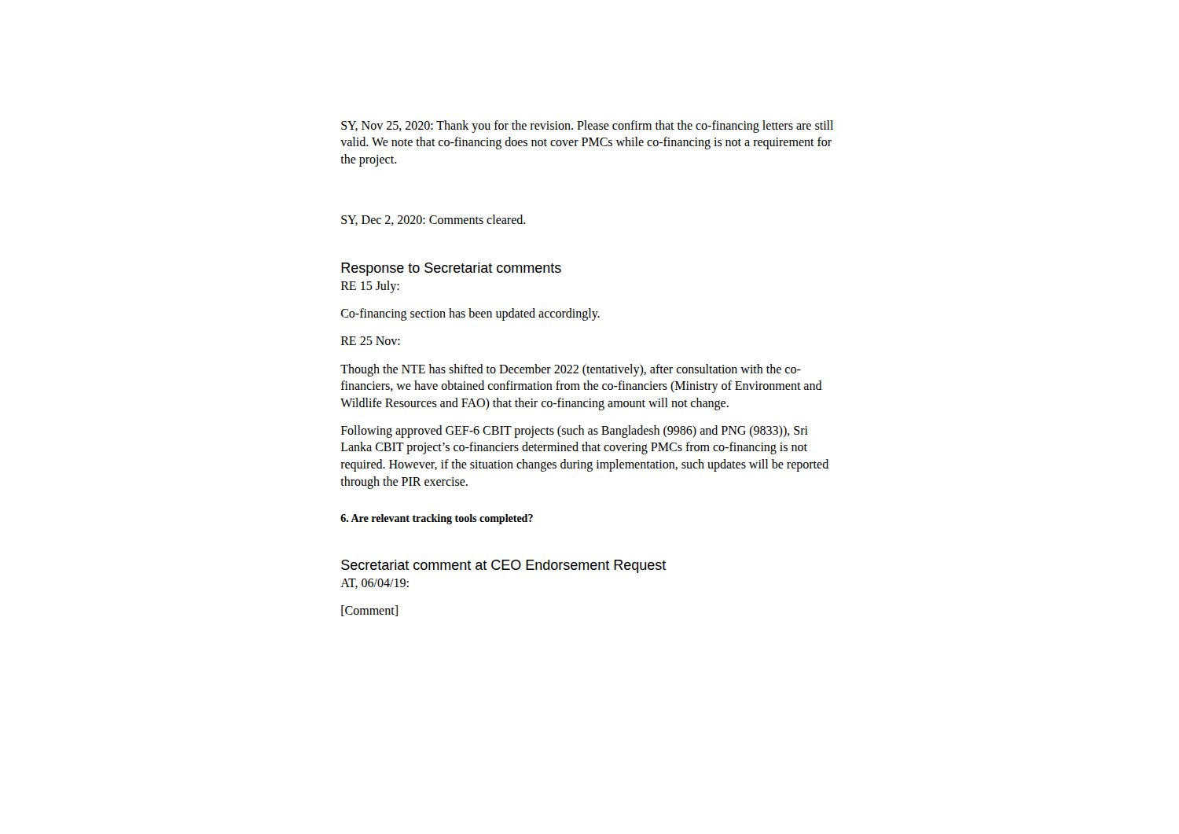SY, Nov 25, 2020: Thank you for the revision. Please confirm that the co-financing letters are still valid. We note that co-financing does not cover PMCs while co-financing is not a requirement for the project.
SY, Dec 2, 2020: Comments cleared.
Response to Secretariat comments
RE 15 July:
Co-financing section has been updated accordingly.
RE 25 Nov:
Though the NTE has shifted to December 2022 (tentatively), after consultation with the co-financiers, we have obtained confirmation from the co-financiers (Ministry of Environment and Wildlife Resources and FAO) that their co-financing amount will not change.
Following approved GEF-6 CBIT projects (such as Bangladesh (9986) and PNG (9833)), Sri Lanka CBIT project’s co-financiers determined that covering PMCs from co-financing is not required. However, if the situation changes during implementation, such updates will be reported through the PIR exercise.
6. Are relevant tracking tools completed?
Secretariat comment at CEO Endorsement Request
AT, 06/04/19:
[Comment]